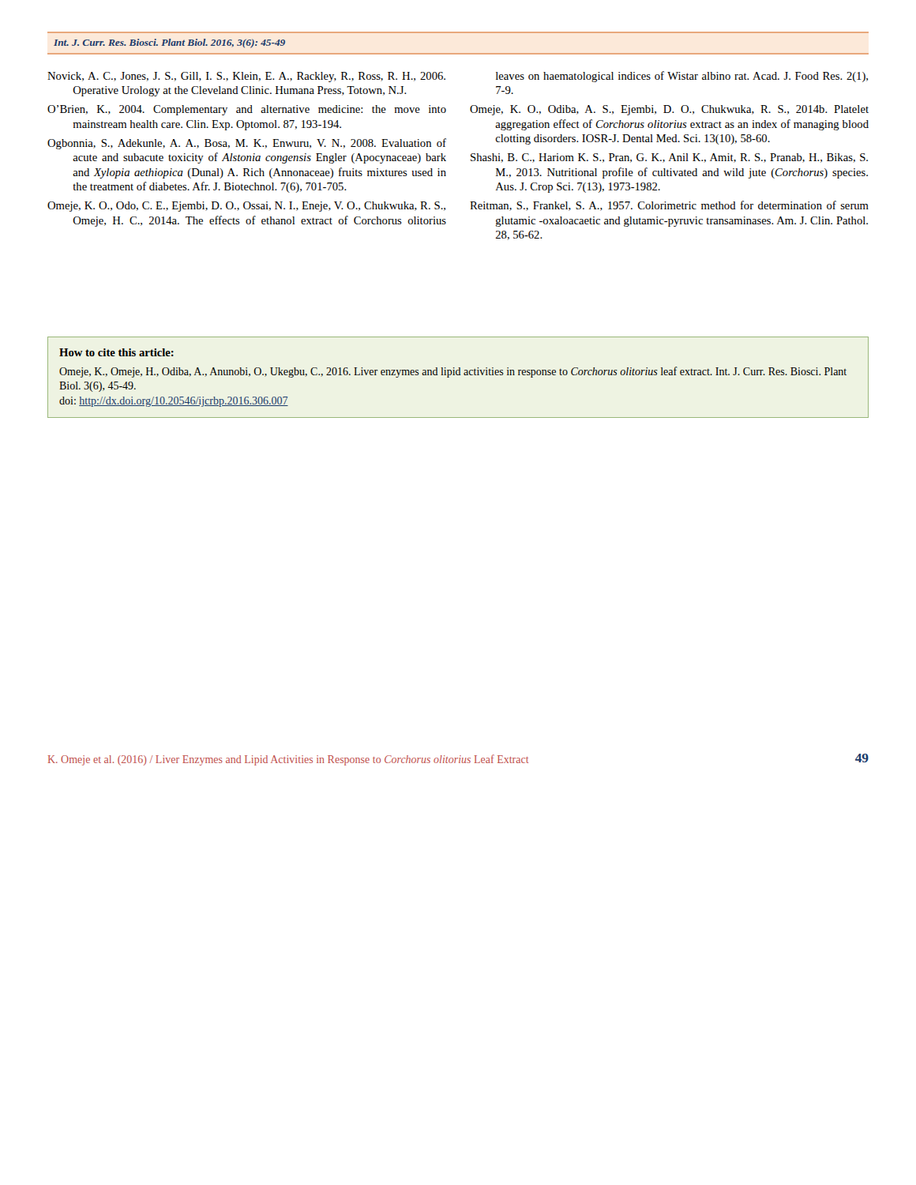Int. J. Curr. Res. Biosci. Plant Biol. 2016, 3(6): 45-49
Novick, A. C., Jones, J. S., Gill, I. S., Klein, E. A., Rackley, R., Ross, R. H., 2006. Operative Urology at the Cleveland Clinic. Humana Press, Totown, N.J.
O’Brien, K., 2004. Complementary and alternative medicine: the move into mainstream health care. Clin. Exp. Optomol. 87, 193-194.
Ogbonnia, S., Adekunle, A. A., Bosa, M. K., Enwuru, V. N., 2008. Evaluation of acute and subacute toxicity of Alstonia congensis Engler (Apocynaceae) bark and Xylopia aethiopica (Dunal) A. Rich (Annonaceae) fruits mixtures used in the treatment of diabetes. Afr. J. Biotechnol. 7(6), 701-705.
Omeje, K. O., Odo, C. E., Ejembi, D. O., Ossai, N. I., Eneje, V. O., Chukwuka, R. S., Omeje, H. C., 2014a. The effects of ethanol extract of Corchorus olitorius leaves on haematological indices of Wistar albino rat. Acad. J. Food Res. 2(1), 7-9.
Omeje, K. O., Odiba, A. S., Ejembi, D. O., Chukwuka, R. S., 2014b. Platelet aggregation effect of Corchorus olitorius extract as an index of managing blood clotting disorders. IOSR-J. Dental Med. Sci. 13(10), 58-60.
Shashi, B. C., Hariom K. S., Pran, G. K., Anil K., Amit, R. S., Pranab, H., Bikas, S. M., 2013. Nutritional profile of cultivated and wild jute (Corchorus) species. Aus. J. Crop Sci. 7(13), 1973-1982.
Reitman, S., Frankel, S. A., 1957. Colorimetric method for determination of serum glutamic -oxaloacaetic and glutamic-pyruvic transaminases. Am. J. Clin. Pathol. 28, 56-62.
How to cite this article:
Omeje, K., Omeje, H., Odiba, A., Anunobi, O., Ukegbu, C., 2016. Liver enzymes and lipid activities in response to Corchorus olitorius leaf extract. Int. J. Curr. Res. Biosci. Plant Biol. 3(6), 45-49.
doi: http://dx.doi.org/10.20546/ijcrbp.2016.306.007
K. Omeje et al. (2016) / Liver Enzymes and Lipid Activities in Response to Corchorus olitorius Leaf Extract
49